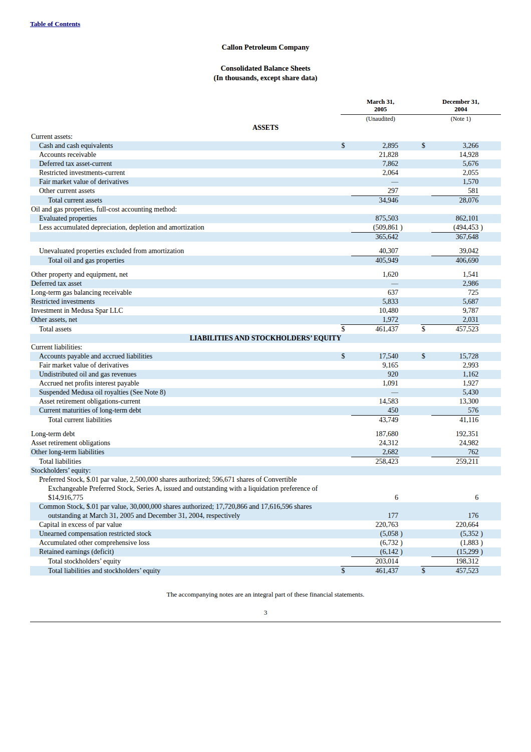Table of Contents
Callon Petroleum Company
Consolidated Balance Sheets
(In thousands, except share data)
| | March 31, 2005 | December 31, 2004 |
| | (Unaudited) | (Note 1) |
| ASSETS |
| Current assets: | | |
| Cash and cash equivalents | $ | 2,895 | | $ | 3,266 | |
| Accounts receivable | | 21,828 | | | 14,928 | |
| Deferred tax asset-current | | 7,862 | | | 5,676 | |
| Restricted investments-current | | 2,064 | | | 2,055 | |
| Fair market value of derivatives | | — | | | 1,570 | |
| Other current assets | | 297 | | | 581 | |
| Total current assets | | 34,946 | | | 28,076 | |
| Oil and gas properties, full-cost accounting method: | | |
| Evaluated properties | | 875,503 | | | 862,101 | |
| Less accumulated depreciation, depletion and amortization | | (509,861 | ) | | (494,453 | ) |
| | | 365,642 | | | 367,648 | |
| Unevaluated properties excluded from amortization | | 40,307 | | | 39,042 | |
| Total oil and gas properties | | 405,949 | | | 406,690 | |
| Other property and equipment, net | | 1,620 | | | 1,541 | |
| Deferred tax asset | | — | | | 2,986 | |
| Long-term gas balancing receivable | | 637 | | | 725 | |
| Restricted investments | | 5,833 | | | 5,687 | |
| Investment in Medusa Spar LLC | | 10,480 | | | 9,787 | |
| Other assets, net | | 1,972 | | | 2,031 | |
| Total assets | $ | 461,437 | | $ | 457,523 | |
| LIABILITIES AND STOCKHOLDERS’ EQUITY |
| Current liabilities: | | |
| Accounts payable and accrued liabilities | $ | 17,540 | | $ | 15,728 | |
| Fair market value of derivatives | | 9,165 | | | 2,993 | |
| Undistributed oil and gas revenues | | 920 | | | 1,162 | |
| Accrued net profits interest payable | | 1,091 | | | 1,927 | |
| Suspended Medusa oil royalties (See Note 8) | | — | | | 5,430 | |
| Asset retirement obligations-current | | 14,583 | | | 13,300 | |
| Current maturities of long-term debt | | 450 | | | 576 | |
| Total current liabilities | | 43,749 | | | 41,116 | |
| Long-term debt | | 187,680 | | | 192,351 | |
| Asset retirement obligations | | 24,312 | | | 24,982 | |
| Other long-term liabilities | | 2,682 | | | 762 | |
| Total liabilities | | 258,423 | | | 259,211 | |
| Stockholders’ equity: | | |
| Preferred Stock, $.01 par value, 2,500,000 shares authorized; 596,671 shares of Convertible | | |
| Exchangeable Preferred Stock, Series A, issued and outstanding with a liquidation preference of | | |
| $14,916,775 | | 6 | | | 6 | |
| Common Stock, $.01 par value, 30,000,000 shares authorized; 17,720,866 and 17,616,596 shares | | |
| outstanding at March 31, 2005 and December 31, 2004, respectively | | 177 | | | 176 | |
| Capital in excess of par value | | 220,763 | | | 220,664 | |
| Unearned compensation restricted stock | | (5,058 | ) | | (5,352 | ) |
| Accumulated other comprehensive loss | | (6,732 | ) | | (1,883 | ) |
| Retained earnings (deficit) | | (6,142 | ) | | (15,299 | ) |
| Total stockholders’ equity | | 203,014 | | | 198,312 | |
| Total liabilities and stockholders’ equity | $ | 461,437 | | $ | 457,523 | |
The accompanying notes are an integral part of these financial statements.
3